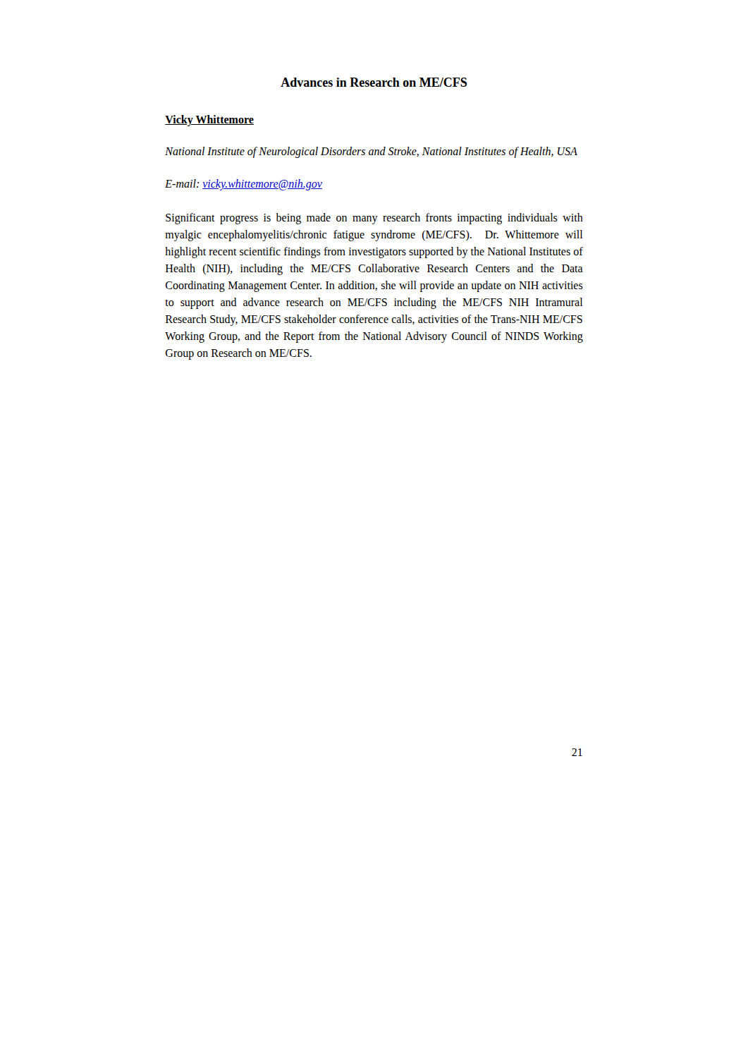Advances in Research on ME/CFS
Vicky Whittemore
National Institute of Neurological Disorders and Stroke, National Institutes of Health, USA
E-mail: vicky.whittemore@nih.gov
Significant progress is being made on many research fronts impacting individuals with myalgic encephalomyelitis/chronic fatigue syndrome (ME/CFS). Dr. Whittemore will highlight recent scientific findings from investigators supported by the National Institutes of Health (NIH), including the ME/CFS Collaborative Research Centers and the Data Coordinating Management Center. In addition, she will provide an update on NIH activities to support and advance research on ME/CFS including the ME/CFS NIH Intramural Research Study, ME/CFS stakeholder conference calls, activities of the Trans-NIH ME/CFS Working Group, and the Report from the National Advisory Council of NINDS Working Group on Research on ME/CFS.
21